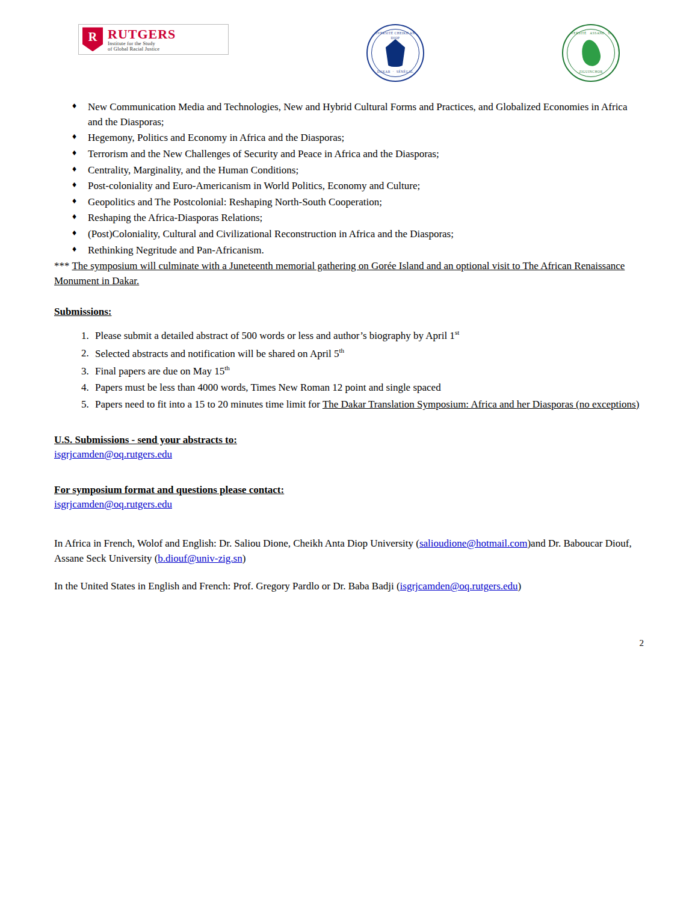RUTGERS
Institute for the Study
of Global Racial Justice
UNIVERSITÉ CHEIKH ANTA DIOP
DAKAR · SÉNÉGAL
UNIVERSITÉ ASSANE SECK
ZIGUINCHOR
New Communication Media and Technologies, New and Hybrid Cultural Forms and Practices, and Globalized Economies in Africa and the Diasporas;
Hegemony, Politics and Economy in Africa and the Diasporas;
Terrorism and the New Challenges of Security and Peace in Africa and the Diasporas;
Centrality, Marginality, and the Human Conditions;
Post-coloniality and Euro-Americanism in World Politics, Economy and Culture;
Geopolitics and The Postcolonial: Reshaping North-South Cooperation;
Reshaping the Africa-Diasporas Relations;
(Post)Coloniality, Cultural and Civilizational Reconstruction in Africa and the Diasporas;
Rethinking Negritude and Pan-Africanism.
*** The symposium will culminate with a Juneteenth memorial gathering on Gorée Island and an optional visit to The African Renaissance Monument in Dakar.
Submissions:
Please submit a detailed abstract of 500 words or less and author’s biography by April 1st
Selected abstracts and notification will be shared on April 5th
Final papers are due on May 15th
Papers must be less than 4000 words, Times New Roman 12 point and single spaced
Papers need to fit into a 15 to 20 minutes time limit for The Dakar Translation Symposium: Africa and her Diasporas (no exceptions)
U.S. Submissions - send your abstracts to:
isgrjcamden@oq.rutgers.edu
For symposium format and questions please contact:
isgrjcamden@oq.rutgers.edu
In Africa in French, Wolof and English: Dr. Saliou Dione, Cheikh Anta Diop University (salioudione@hotmail.com)and Dr. Baboucar Diouf, Assane Seck University (b.diouf@univ-zig.sn)
In the United States in English and French: Prof. Gregory Pardlo or Dr. Baba Badji (isgrjcamden@oq.rutgers.edu)
2